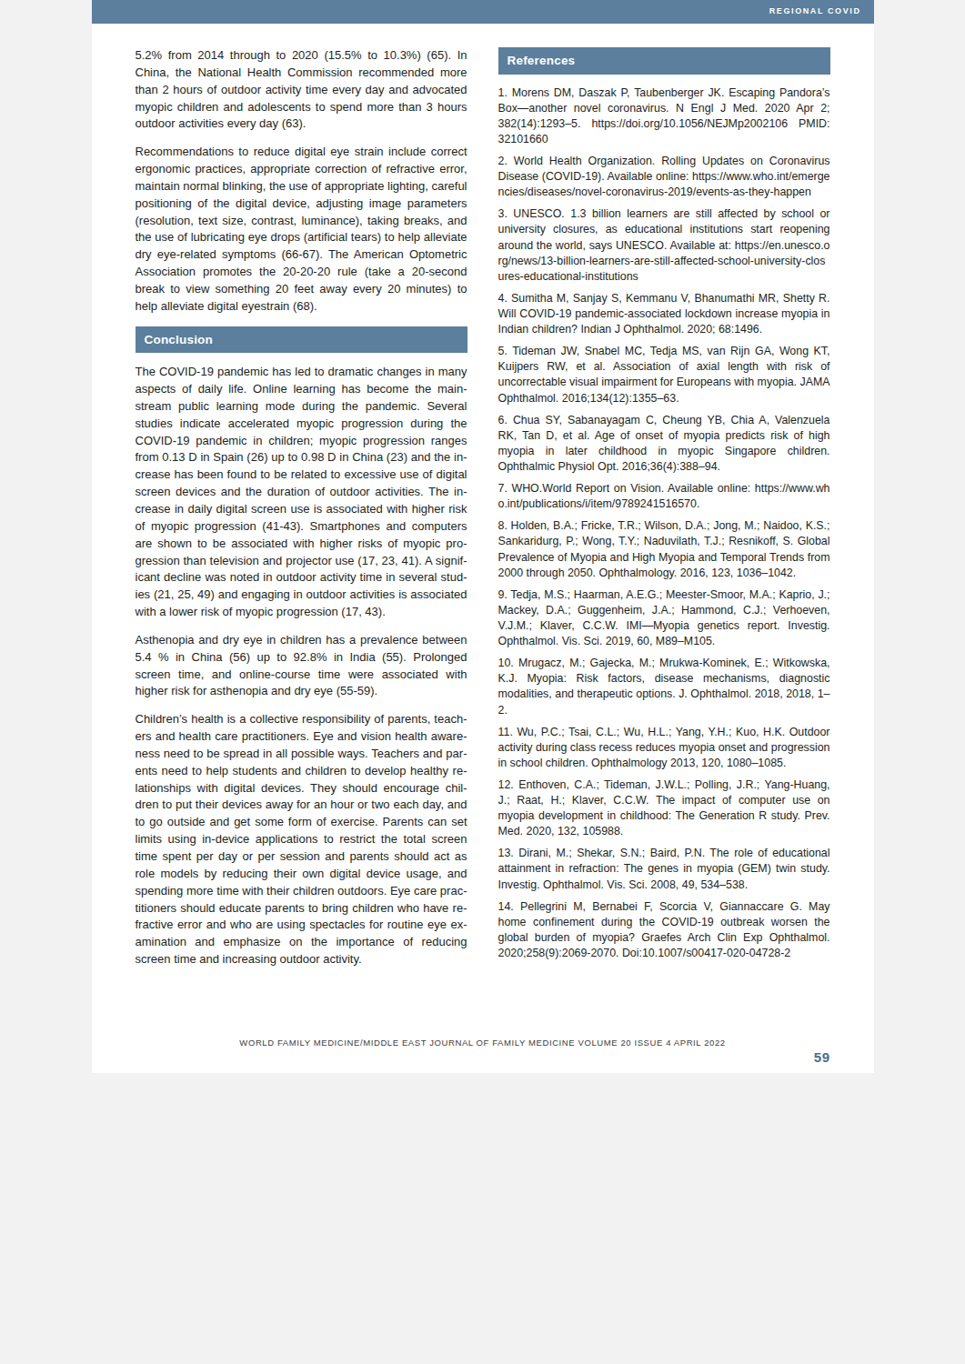Regional COVID
5.2% from 2014 through to 2020 (15.5% to 10.3%) (65). In China, the National Health Commission recommended more than 2 hours of outdoor activity time every day and advocated myopic children and adolescents to spend more than 3 hours outdoor activities every day (63).
Recommendations to reduce digital eye strain include correct ergonomic practices, appropriate correction of refractive error, maintain normal blinking, the use of appropriate lighting, careful positioning of the digital device, adjusting image parameters (resolution, text size, contrast, luminance), taking breaks, and the use of lubricating eye drops (artificial tears) to help alleviate dry eye-related symptoms (66-67). The American Optometric Association promotes the 20-20-20 rule (take a 20-second break to view something 20 feet away every 20 minutes) to help alleviate digital eyestrain (68).
Conclusion
The COVID-19 pandemic has led to dramatic changes in many aspects of daily life. Online learning has become the mainstream public learning mode during the pandemic. Several studies indicate accelerated myopic progression during the COVID-19 pandemic in children; myopic progression ranges from 0.13 D in Spain (26) up to 0.98 D in China (23) and the increase has been found to be related to excessive use of digital screen devices and the duration of outdoor activities. The increase in daily digital screen use is associated with higher risk of myopic progression (41-43). Smartphones and computers are shown to be associated with higher risks of myopic progression than television and projector use (17, 23, 41). A significant decline was noted in outdoor activity time in several studies (21, 25, 49) and engaging in outdoor activities is associated with a lower risk of myopic progression (17, 43).
Asthenopia and dry eye in children has a prevalence between 5.4 % in China (56) up to 92.8% in India (55). Prolonged screen time, and online-course time were associated with higher risk for asthenopia and dry eye (55-59).
Children’s health is a collective responsibility of parents, teachers and health care practitioners. Eye and vision health awareness need to be spread in all possible ways. Teachers and parents need to help students and children to develop healthy relationships with digital devices. They should encourage children to put their devices away for an hour or two each day, and to go outside and get some form of exercise. Parents can set limits using in-device applications to restrict the total screen time spent per day or per session and parents should act as role models by reducing their own digital device usage, and spending more time with their children outdoors. Eye care practitioners should educate parents to bring children who have refractive error and who are using spectacles for routine eye examination and emphasize on the importance of reducing screen time and increasing outdoor activity.
References
Morens DM, Daszak P, Taubenberger JK. Escaping Pandora’s Box—another novel coronavirus. N Engl J Med. 2020 Apr 2; 382(14):1293–5. https://doi.org/10.1056/NEJMp2002106 PMID: 32101660
World Health Organization. Rolling Updates on Coronavirus Disease (COVID-19). Available online: https://www.who.int/emergencies/diseases/novel-coronavirus-2019/events-as-they-happen
UNESCO. 1.3 billion learners are still affected by school or university closures, as educational institutions start reopening around the world, says UNESCO. Available at: https://en.unesco.org/news/13-billion-learners-are-still-affected-school-university-closures-educational-institutions
Sumitha M, Sanjay S, Kemmanu V, Bhanumathi MR, Shetty R. Will COVID-19 pandemic-associated lockdown increase myopia in Indian children? Indian J Ophthalmol. 2020; 68:1496.
Tideman JW, Snabel MC, Tedja MS, van Rijn GA, Wong KT, Kuijpers RW, et al. Association of axial length with risk of uncorrectable visual impairment for Europeans with myopia. JAMA Ophthalmol. 2016;134(12):1355–63.
Chua SY, Sabanayagam C, Cheung YB, Chia A, Valenzuela RK, Tan D, et al. Age of onset of myopia predicts risk of high myopia in later childhood in myopic Singapore children. Ophthalmic Physiol Opt. 2016;36(4):388–94.
WHO.World Report on Vision. Available online: https://www.who.int/publications/i/item/9789241516570.
Holden, B.A.; Fricke, T.R.; Wilson, D.A.; Jong, M.; Naidoo, K.S.; Sankaridurg, P.; Wong, T.Y.; Naduvilath, T.J.; Resnikoff, S. Global Prevalence of Myopia and High Myopia and Temporal Trends from 2000 through 2050. Ophthalmology. 2016, 123, 1036–1042.
Tedja, M.S.; Haarman, A.E.G.; Meester-Smoor, M.A.; Kaprio, J.; Mackey, D.A.; Guggenheim, J.A.; Hammond, C.J.; Verhoeven, V.J.M.; Klaver, C.C.W. IMI—Myopia genetics report. Investig. Ophthalmol. Vis. Sci. 2019, 60, M89–M105.
Mrugacz, M.; Gajecka, M.; Mrukwa-Kominek, E.; Witkowska, K.J. Myopia: Risk factors, disease mechanisms, diagnostic modalities, and therapeutic options. J. Ophthalmol. 2018, 2018, 1–2.
Wu, P.C.; Tsai, C.L.; Wu, H.L.; Yang, Y.H.; Kuo, H.K. Outdoor activity during class recess reduces myopia onset and progression in school children. Ophthalmology 2013, 120, 1080–1085.
Enthoven, C.A.; Tideman, J.W.L.; Polling, J.R.; Yang-Huang, J.; Raat, H.; Klaver, C.C.W. The impact of computer use on myopia development in childhood: The Generation R study. Prev. Med. 2020, 132, 105988.
Dirani, M.; Shekar, S.N.; Baird, P.N. The role of educational attainment in refraction: The genes in myopia (GEM) twin study. Investig. Ophthalmol. Vis. Sci. 2008, 49, 534–538.
Pellegrini M, Bernabei F, Scorcia V, Giannaccare G. May home confinement during the COVID-19 outbreak worsen the global burden of myopia? Graefes Arch Clin Exp Ophthalmol. 2020;258(9):2069-2070. Doi:10.1007/s00417-020-04728-2
World Family Medicine/Middle East Journal of Family Medicine Volume 20 Issue 4 April 2022
59